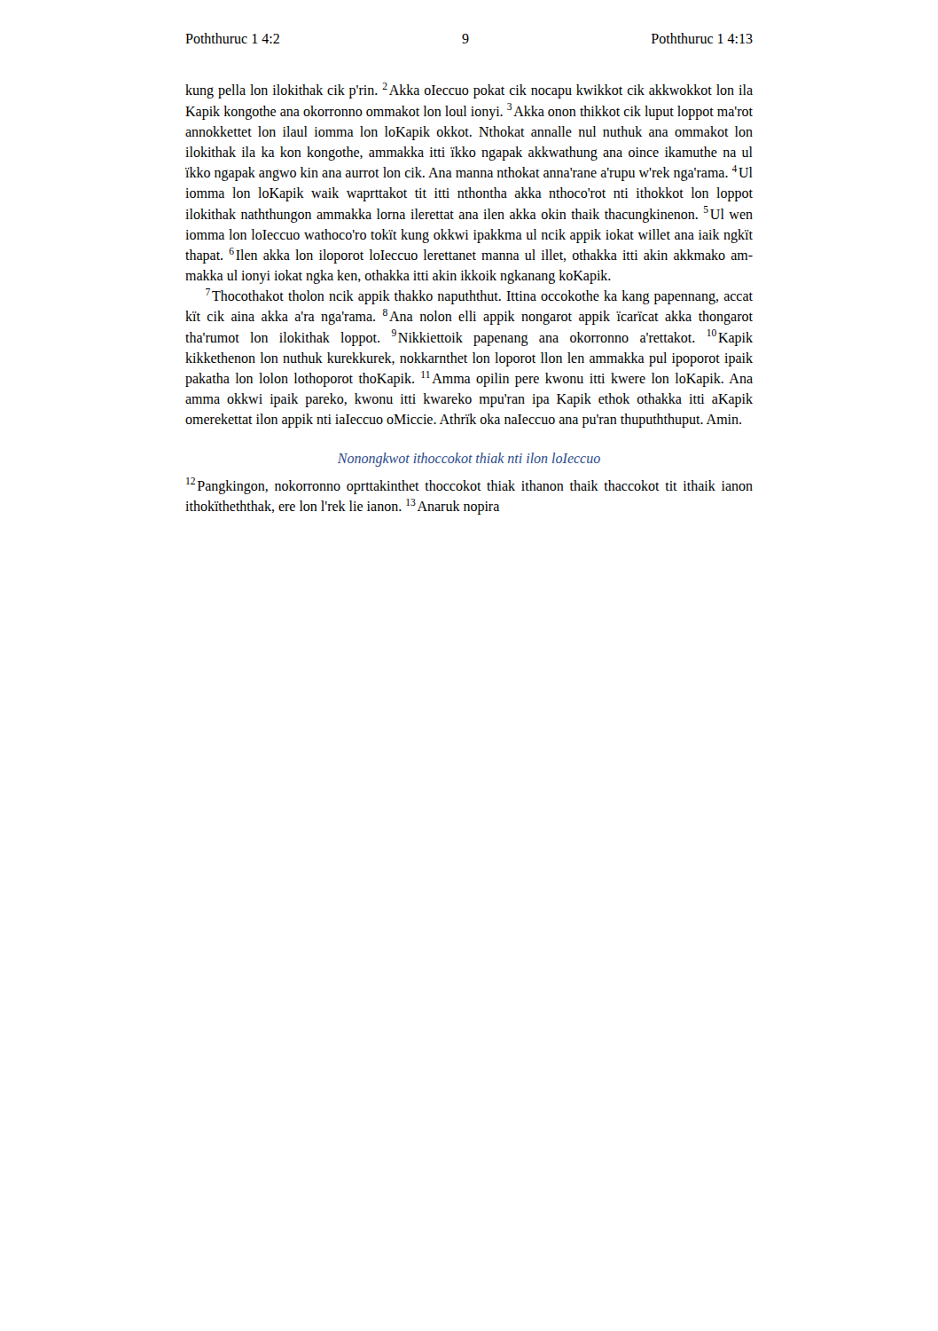Poththuruc 1 4:2 9 Poththuruc 1 4:13
kung pella lon ilokithak cik p'rin. 2 Akka oIeccuo pokat cik nocapu kwikkot cik akkwokkot lon ila Kapik kongothe ana okorronno ommakot lon loul ionyi. 3 Akka onon thikkot cik luput loppot ma'rot annokkettet lon ilaul iomma lon loKapik okkot. Nthokat annalle nul nuthuk ana ommakot lon ilokithak ila ka kon kongothe, ammakka itti ïkko ngapak akkwathung ana oince ikamuthe na ul ïkko ngapak angwo kin ana aurrot lon cik. Ana manna nthokat anna'rane a'rupu w'rek nga'rama. 4 Ul iomma lon loKapik waik waprttakot tit itti nthontha akka nthoco'rot nti ithokkot lon loppot ilokithak naththungon ammakka lorna ilerettat ana ilen akka okin thaik thacungkinenon. 5 Ul wen iomma lon loIeccuo wathoco'ro tokït kung okkwi ipakkma ul ncik appik iokat willet ana iaik ngkït thapat. 6 Ilen akka lon iloporot loIeccuo lerettanet manna ul illet, othakka itti akin akkmako ammakka ul ionyi iokat ngka ken, othakka itti akin ikkoik ngkanang koKapik.
7 Thocothakot tholon ncik appik thakko napuththut. Ittina occokothe ka kang papennang, accat kït cik aina akka a'ra nga'rama. 8 Ana nolon elli appik nongarot appik ïcarïcat akka thongarot tha'rumot lon ilokithak loppot. 9 Nikkiettoik papenang ana okorronno a'rettakot. 10 Kapik kikkethenon lon nuthuk kurekkurek, nokkarnthet lon loporot llon len ammakka pul ipoporot ipaik pakatha lon lolon lothoporot thoKapik. 11 Amma opilin pere kwonu itti kwere lon loKapik. Ana amma okkwi ipaik pareko, kwonu itti kwareko mpu'ran ipa Kapik ethok othakka itti aKapik omerekettat ilon appik nti iaIeccuo oMiccie. Athrïk oka naIeccuo ana pu'ran thupuththuput. Amin.
Nonongkwot ithoccokot thiak nti ilon loIeccuo
12 Pangkingon, nokorronno oprttakinthet thoccokot thiak ithanon thaik thaccokot tit ithaik ianon ithokïtheththak, ere lon l'rek lie ianon. 13 Anaruk nopira